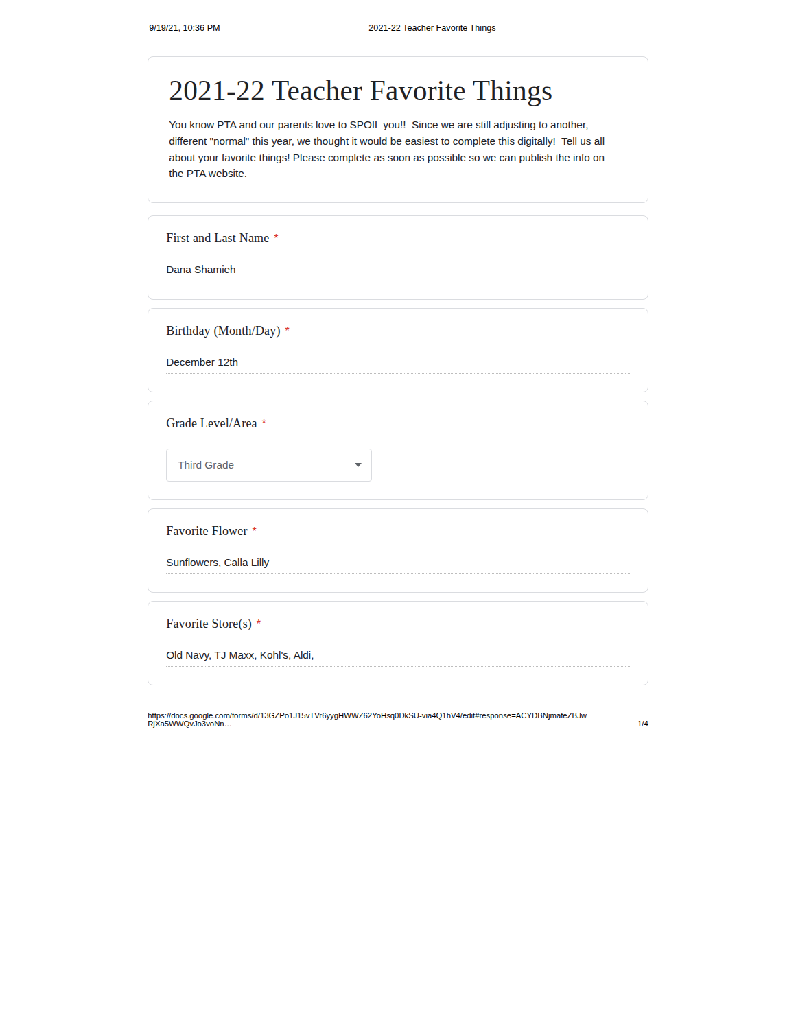9/19/21, 10:36 PM
2021-22 Teacher Favorite Things
2021-22 Teacher Favorite Things
You know PTA and our parents love to SPOIL you!! Since we are still adjusting to another, different "normal" this year, we thought it would be easiest to complete this digitally! Tell us all about your favorite things! Please complete as soon as possible so we can publish the info on the PTA website.
First and Last Name *
Dana Shamieh
Birthday (Month/Day) *
December 12th
Grade Level/Area *
Third Grade
Favorite Flower *
Sunflowers, Calla Lilly
Favorite Store(s) *
Old Navy, TJ Maxx, Kohl's, Aldi,
https://docs.google.com/forms/d/13GZPo1J15vTVr6yygHWWZ62YoHsq0DkSU-via4Q1hV4/edit#response=ACYDBNjmafeZBJwRjXa5WWQvJo3voNn…
1/4